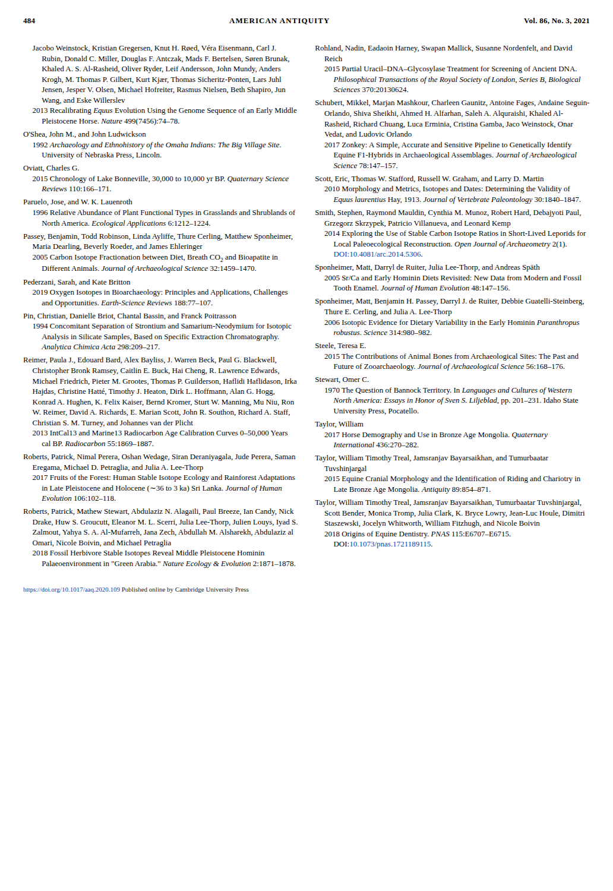484 AMERICAN ANTIQUITY Vol. 86, No. 3, 2021
Jacobo Weinstock, Kristian Gregersen, Knut H. Røed, Véra Eisenmann, Carl J. Rubin, Donald C. Miller, Douglas F. Antczak, Mads F. Bertelsen, Søren Brunak, Khaled A. S. Al-Rasheid, Oliver Ryder, Leif Andersson, John Mundy, Anders Krogh, M. Thomas P. Gilbert, Kurt Kjær, Thomas Sicheritz-Ponten, Lars Juhl Jensen, Jesper V. Olsen, Michael Hofreiter, Rasmus Nielsen, Beth Shapiro, Jun Wang, and Eske Willerslev
2013 Recalibrating Equus Evolution Using the Genome Sequence of an Early Middle Pleistocene Horse. Nature 499(7456):74–78.
O'Shea, John M., and John Ludwickson
1992 Archaeology and Ethnohistory of the Omaha Indians: The Big Village Site. University of Nebraska Press, Lincoln.
Oviatt, Charles G.
2015 Chronology of Lake Bonneville, 30,000 to 10,000 yr BP. Quaternary Science Reviews 110:166–171.
Paruelo, Jose, and W. K. Lauenroth
1996 Relative Abundance of Plant Functional Types in Grasslands and Shrublands of North America. Ecological Applications 6:1212–1224.
Passey, Benjamin, Todd Robinson, Linda Ayliffe, Thure Cerling, Matthew Sponheimer, Maria Dearling, Beverly Roeder, and James Ehleringer
2005 Carbon Isotope Fractionation between Diet, Breath CO2 and Bioapatite in Different Animals. Journal of Archaeological Science 32:1459–1470.
Pederzani, Sarah, and Kate Britton
2019 Oxygen Isotopes in Bioarchaeology: Principles and Applications, Challenges and Opportunities. Earth-Science Reviews 188:77–107.
Pin, Christian, Danielle Briot, Chantal Bassin, and Franck Poitrasson
1994 Concomitant Separation of Strontium and Samarium-Neodymium for Isotopic Analysis in Silicate Samples, Based on Specific Extraction Chromatography. Analytica Chimica Acta 298:209–217.
Reimer, Paula J., Edouard Bard, Alex Bayliss, J. Warren Beck, Paul G. Blackwell, Christopher Bronk Ramsey, Caitlin E. Buck, Hai Cheng, R. Lawrence Edwards, Michael Friedrich, Pieter M. Grootes, Thomas P. Guilderson, Haflidi Haflidason, Irka Hajdas, Christine Hatté, Timothy J. Heaton, Dirk L. Hoffmann, Alan G. Hogg, Konrad A. Hughen, K. Felix Kaiser, Bernd Kromer, Sturt W. Manning, Mu Niu, Ron W. Reimer, David A. Richards, E. Marian Scott, John R. Southon, Richard A. Staff, Christian S. M. Turney, and Johannes van der Plicht
2013 IntCal13 and Marine13 Radiocarbon Age Calibration Curves 0–50,000 Years cal BP. Radiocarbon 55:1869–1887.
Roberts, Patrick, Nimal Perera, Oshan Wedage, Siran Deraniyagala, Jude Perera, Saman Eregama, Michael D. Petraglia, and Julia A. Lee-Thorp
2017 Fruits of the Forest: Human Stable Isotope Ecology and Rainforest Adaptations in Late Pleistocene and Holocene (∼36 to 3 ka) Sri Lanka. Journal of Human Evolution 106:102–118.
Roberts, Patrick, Mathew Stewart, Abdulaziz N. Alagaili, Paul Breeze, Ian Candy, Nick Drake, Huw S. Groucutt, Eleanor M. L. Scerri, Julia Lee-Thorp, Julien Louys, Iyad S. Zalmout, Yahya S. A. Al-Mufarreh, Jana Zech, Abdullah M. Alsharekh, Abdulaziz al Omari, Nicole Boivin, and Michael Petraglia
2018 Fossil Herbivore Stable Isotopes Reveal Middle Pleistocene Hominin Palaeoenvironment in "Green Arabia." Nature Ecology & Evolution 2:1871–1878.
Rohland, Nadin, Eadaoin Harney, Swapan Mallick, Susanne Nordenfelt, and David Reich
2015 Partial Uracil–DNA–Glycosylase Treatment for Screening of Ancient DNA. Philosophical Transactions of the Royal Society of London, Series B, Biological Sciences 370:20130624.
Schubert, Mikkel, Marjan Mashkour, Charleen Gaunitz, Antoine Fages, Andaine Seguin-Orlando, Shiva Sheikhi, Ahmed H. Alfarhan, Saleh A. Alquraishi, Khaled Al-Rasheid, Richard Chuang, Luca Erminia, Cristina Gamba, Jaco Weinstock, Onar Vedat, and Ludovic Orlando
2017 Zonkey: A Simple, Accurate and Sensitive Pipeline to Genetically Identify Equine F1-Hybrids in Archaeological Assemblages. Journal of Archaeological Science 78:147–157.
Scott, Eric, Thomas W. Stafford, Russell W. Graham, and Larry D. Martin
2010 Morphology and Metrics, Isotopes and Dates: Determining the Validity of Equus laurentius Hay, 1913. Journal of Vertebrate Paleontology 30:1840–1847.
Smith, Stephen, Raymond Mauldin, Cynthia M. Munoz, Robert Hard, Debajyoti Paul, Grzegorz Skrzypek, Patricio Villanueva, and Leonard Kemp
2014 Exploring the Use of Stable Carbon Isotope Ratios in Short-Lived Leporids for Local Paleoecological Reconstruction. Open Journal of Archaeometry 2(1). DOI:10.4081/arc.2014.5306.
Sponheimer, Matt, Darryl de Ruiter, Julia Lee-Thorp, and Andreas Späth
2005 Sr/Ca and Early Hominin Diets Revisited: New Data from Modern and Fossil Tooth Enamel. Journal of Human Evolution 48:147–156.
Sponheimer, Matt, Benjamin H. Passey, Darryl J. de Ruiter, Debbie Guatelli-Steinberg, Thure E. Cerling, and Julia A. Lee-Thorp
2006 Isotopic Evidence for Dietary Variability in the Early Hominin Paranthropus robustus. Science 314:980–982.
Steele, Teresa E.
2015 The Contributions of Animal Bones from Archaeological Sites: The Past and Future of Zooarchaeology. Journal of Archaeological Science 56:168–176.
Stewart, Omer C.
1970 The Question of Bannock Territory. In Languages and Cultures of Western North America: Essays in Honor of Sven S. Liljeblad, pp. 201–231. Idaho State University Press, Pocatello.
Taylor, William
2017 Horse Demography and Use in Bronze Age Mongolia. Quaternary International 436:270–282.
Taylor, William Timothy Treal, Jamsranjav Bayarsaikhan, and Tumurbaatar Tuvshinjargal
2015 Equine Cranial Morphology and the Identification of Riding and Chariotry in Late Bronze Age Mongolia. Antiquity 89:854–871.
Taylor, William Timothy Treal, Jamsranjav Bayarsaikhan, Tumurbaatar Tuvshinjargal, Scott Bender, Monica Tromp, Julia Clark, K. Bryce Lowry, Jean-Luc Houle, Dimitri Staszewski, Jocelyn Whitworth, William Fitzhugh, and Nicole Boivin
2018 Origins of Equine Dentistry. PNAS 115:E6707–E6715. DOI:10.1073/pnas.1721189115.
https://doi.org/10.1017/aaq.2020.109 Published online by Cambridge University Press